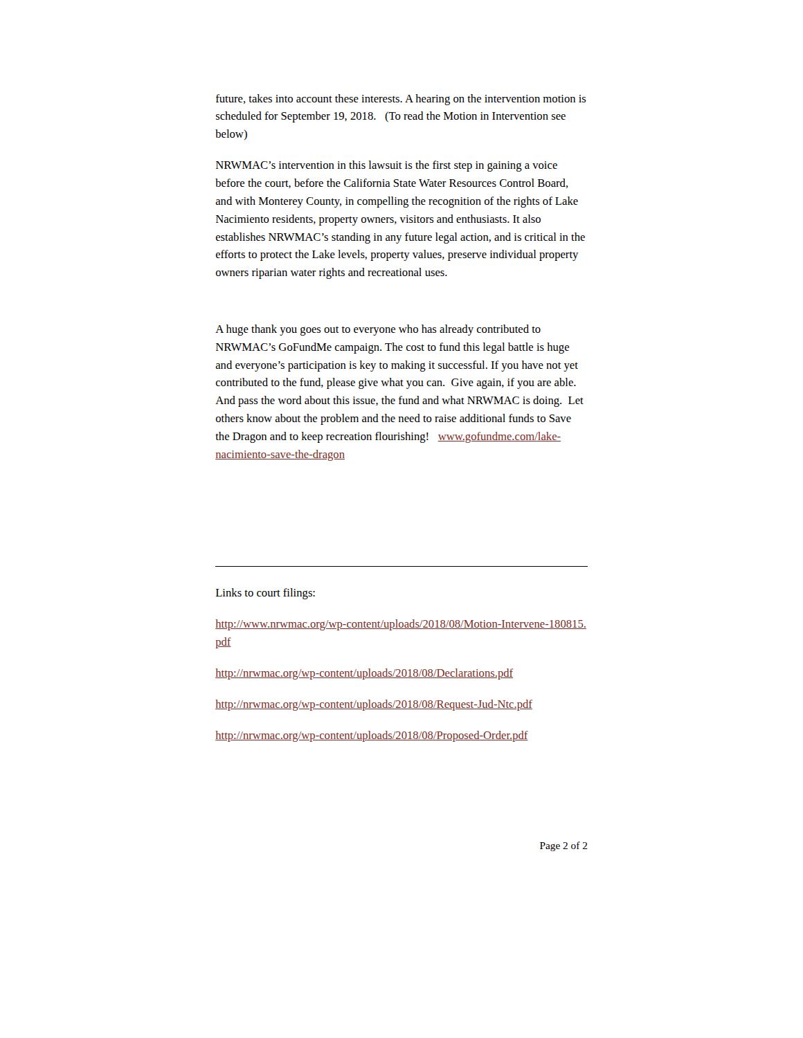future, takes into account these interests. A hearing on the intervention motion is scheduled for September 19, 2018. (To read the Motion in Intervention see below)
NRWMAC’s intervention in this lawsuit is the first step in gaining a voice before the court, before the California State Water Resources Control Board, and with Monterey County, in compelling the recognition of the rights of Lake Nacimiento residents, property owners, visitors and enthusiasts. It also establishes NRWMAC’s standing in any future legal action, and is critical in the efforts to protect the Lake levels, property values, preserve individual property owners riparian water rights and recreational uses.
A huge thank you goes out to everyone who has already contributed to NRWMAC’s GoFundMe campaign. The cost to fund this legal battle is huge and everyone’s participation is key to making it successful. If you have not yet contributed to the fund, please give what you can. Give again, if you are able. And pass the word about this issue, the fund and what NRWMAC is doing. Let others know about the problem and the need to raise additional funds to Save the Dragon and to keep recreation flourishing! www.gofundme.com/lake-nacimiento-save-the-dragon
Links to court filings:
http://www.nrwmac.org/wp-content/uploads/2018/08/Motion-Intervene-180815.pdf
http://nrwmac.org/wp-content/uploads/2018/08/Declarations.pdf
http://nrwmac.org/wp-content/uploads/2018/08/Request-Jud-Ntc.pdf
http://nrwmac.org/wp-content/uploads/2018/08/Proposed-Order.pdf
Page 2 of 2